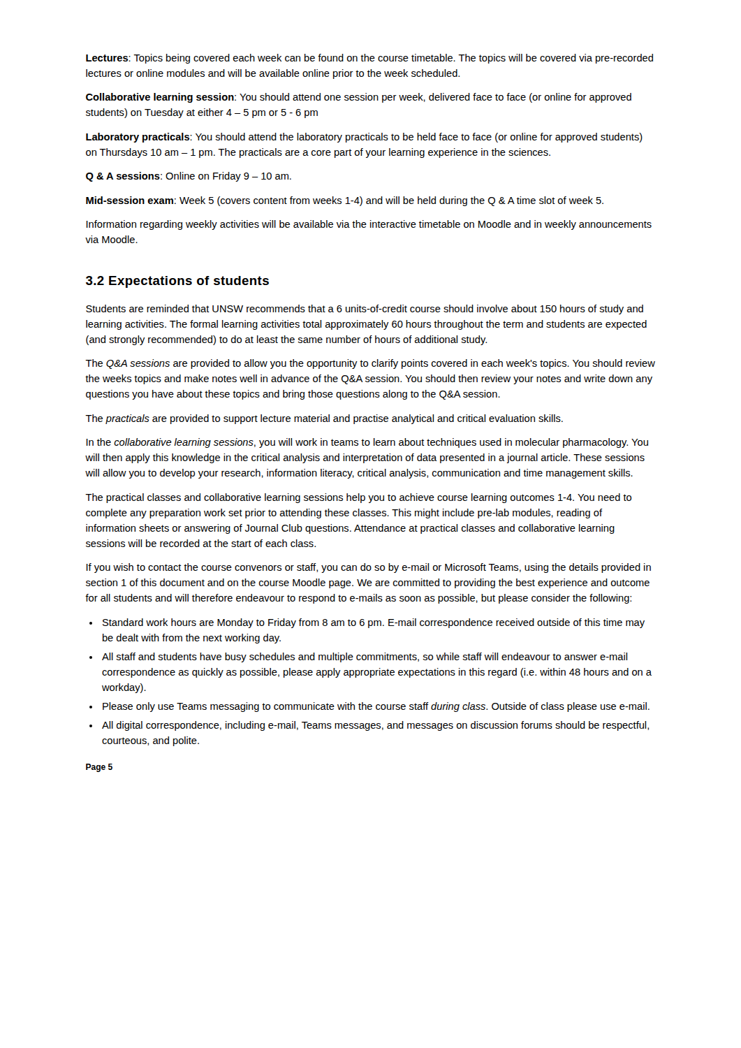Lectures: Topics being covered each week can be found on the course timetable. The topics will be covered via pre-recorded lectures or online modules and will be available online prior to the week scheduled.
Collaborative learning session: You should attend one session per week, delivered face to face (or online for approved students) on Tuesday at either 4 – 5 pm or 5 - 6 pm
Laboratory practicals: You should attend the laboratory practicals to be held face to face (or online for approved students) on Thursdays 10 am – 1 pm. The practicals are a core part of your learning experience in the sciences.
Q & A sessions: Online on Friday 9 – 10 am.
Mid-session exam: Week 5 (covers content from weeks 1-4) and will be held during the Q & A time slot of week 5.
Information regarding weekly activities will be available via the interactive timetable on Moodle and in weekly announcements via Moodle.
3.2 Expectations of students
Students are reminded that UNSW recommends that a 6 units-of-credit course should involve about 150 hours of study and learning activities. The formal learning activities total approximately 60 hours throughout the term and students are expected (and strongly recommended) to do at least the same number of hours of additional study.
The Q&A sessions are provided to allow you the opportunity to clarify points covered in each week's topics. You should review the weeks topics and make notes well in advance of the Q&A session. You should then review your notes and write down any questions you have about these topics and bring those questions along to the Q&A session.
The practicals are provided to support lecture material and practise analytical and critical evaluation skills.
In the collaborative learning sessions, you will work in teams to learn about techniques used in molecular pharmacology. You will then apply this knowledge in the critical analysis and interpretation of data presented in a journal article. These sessions will allow you to develop your research, information literacy, critical analysis, communication and time management skills.
The practical classes and collaborative learning sessions help you to achieve course learning outcomes 1-4. You need to complete any preparation work set prior to attending these classes. This might include pre-lab modules, reading of information sheets or answering of Journal Club questions. Attendance at practical classes and collaborative learning sessions will be recorded at the start of each class.
If you wish to contact the course convenors or staff, you can do so by e-mail or Microsoft Teams, using the details provided in section 1 of this document and on the course Moodle page. We are committed to providing the best experience and outcome for all students and will therefore endeavour to respond to e-mails as soon as possible, but please consider the following:
Standard work hours are Monday to Friday from 8 am to 6 pm. E-mail correspondence received outside of this time may be dealt with from the next working day.
All staff and students have busy schedules and multiple commitments, so while staff will endeavour to answer e-mail correspondence as quickly as possible, please apply appropriate expectations in this regard (i.e. within 48 hours and on a workday).
Please only use Teams messaging to communicate with the course staff during class. Outside of class please use e-mail.
All digital correspondence, including e-mail, Teams messages, and messages on discussion forums should be respectful, courteous, and polite.
Page 5